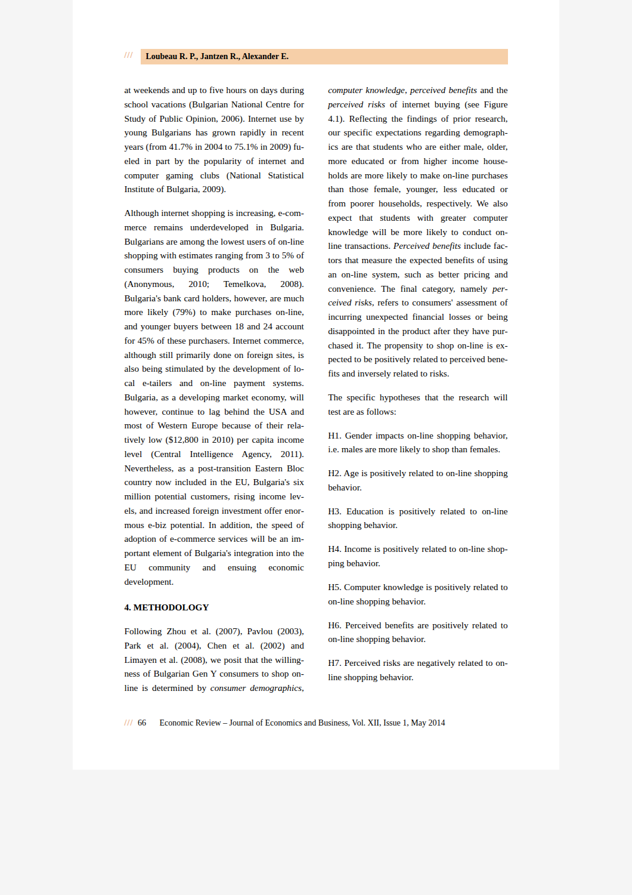/// Loubeau R. P., Jantzen R., Alexander E.
at weekends and up to five hours on days during school vacations (Bulgarian National Centre for Study of Public Opinion, 2006). Internet use by young Bulgarians has grown rapidly in recent years (from 41.7% in 2004 to 75.1% in 2009) fueled in part by the popularity of internet and computer gaming clubs (National Statistical Institute of Bulgaria, 2009).
Although internet shopping is increasing, e-commerce remains underdeveloped in Bulgaria. Bulgarians are among the lowest users of on-line shopping with estimates ranging from 3 to 5% of consumers buying products on the web (Anonymous, 2010; Temelkova, 2008). Bulgaria's bank card holders, however, are much more likely (79%) to make purchases on-line, and younger buyers between 18 and 24 account for 45% of these purchasers. Internet commerce, although still primarily done on foreign sites, is also being stimulated by the development of local e-tailers and on-line payment systems. Bulgaria, as a developing market economy, will however, continue to lag behind the USA and most of Western Europe because of their relatively low ($12,800 in 2010) per capita income level (Central Intelligence Agency, 2011). Nevertheless, as a post-transition Eastern Bloc country now included in the EU, Bulgaria's six million potential customers, rising income levels, and increased foreign investment offer enormous e-biz potential. In addition, the speed of adoption of e-commerce services will be an important element of Bulgaria's integration into the EU community and ensuing economic development.
4. METHODOLOGY
Following Zhou et al. (2007), Pavlou (2003), Park et al. (2004), Chen et al. (2002) and Limayen et al. (2008), we posit that the willingness of Bulgarian Gen Y consumers to shop on-line is determined by consumer demographics, computer knowledge, perceived benefits and the perceived risks of internet buying (see Figure 4.1). Reflecting the findings of prior research, our specific expectations regarding demographics are that students who are either male, older, more educated or from higher income households are more likely to make on-line purchases than those female, younger, less educated or from poorer households, respectively. We also expect that students with greater computer knowledge will be more likely to conduct on-line transactions. Perceived benefits include factors that measure the expected benefits of using an on-line system, such as better pricing and convenience. The final category, namely perceived risks, refers to consumers' assessment of incurring unexpected financial losses or being disappointed in the product after they have purchased it. The propensity to shop on-line is expected to be positively related to perceived benefits and inversely related to risks.
The specific hypotheses that the research will test are as follows:
H1. Gender impacts on-line shopping behavior, i.e. males are more likely to shop than females.
H2. Age is positively related to on-line shopping behavior.
H3. Education is positively related to on-line shopping behavior.
H4. Income is positively related to on-line shopping behavior.
H5. Computer knowledge is positively related to on-line shopping behavior.
H6. Perceived benefits are positively related to on-line shopping behavior.
H7. Perceived risks are negatively related to on-line shopping behavior.
/// 66 Economic Review – Journal of Economics and Business, Vol. XII, Issue 1, May 2014